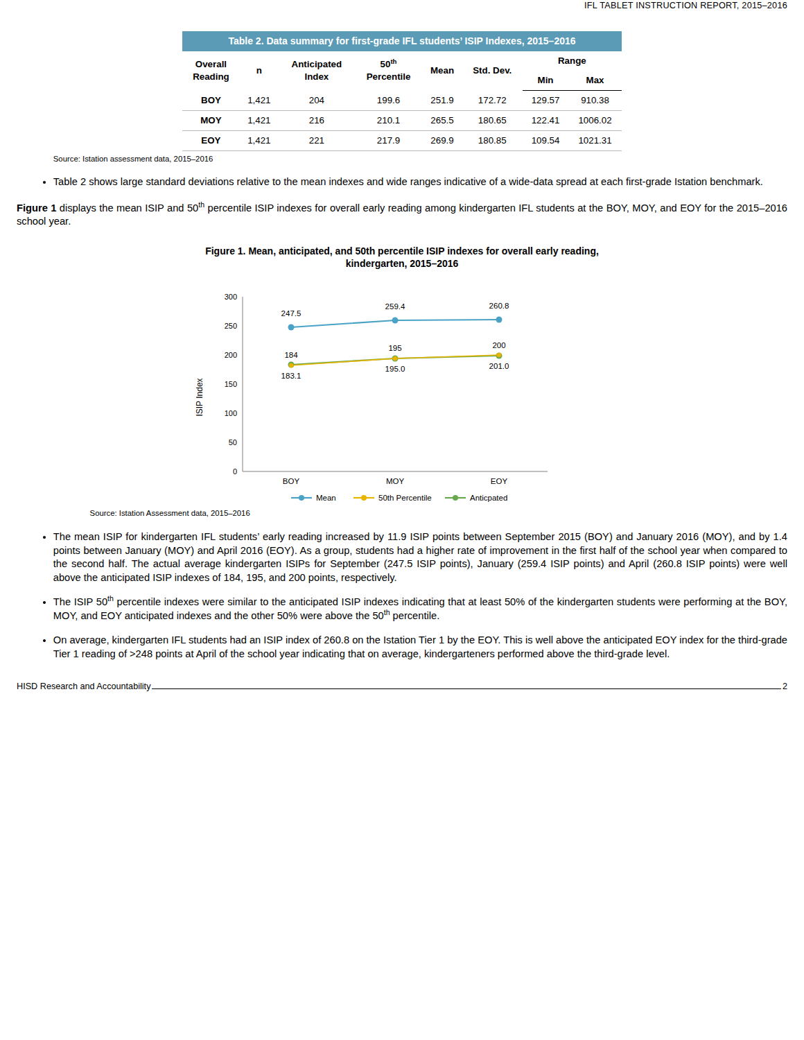IFL TABLET INSTRUCTION REPORT, 2015–2016
Table 2. Data summary for first-grade IFL students’ ISIP Indexes, 2015–2016
| Overall Reading | n | Anticipated Index | 50 th Percentile | Mean | Std. Dev. | Range |
| --- | --- | --- | --- | --- | --- | --- |
| Min | Max |
| BOY | 1,421 | 204 | 199.6 | 251.9 | 172.72 | 129.57 | 910.38 |
| MOY | 1,421 | 216 | 210.1 | 265.5 | 180.65 | 122.41 | 1006.02 |
| EOY | 1,421 | 221 | 217.9 | 269.9 | 180.85 | 109.54 | 1021.31 |
Source: Istation assessment data, 2015–2016
Table 2 shows large standard deviations relative to the mean indexes and wide ranges indicative of a wide-data spread at each first-grade Istation benchmark.
Figure 1 displays the mean ISIP and 50th percentile ISIP indexes for overall early reading among kindergarten IFL students at the BOY, MOY, and EOY for the 2015–2016 school year.
Figure 1. Mean, anticipated, and 50th percentile ISIP indexes for overall early reading,
kindergarten, 2015–2016
ISIP Index 300 250 200 150 100 50 0 247.5 259.4 260.8 184 195 200 183.1 195.0 201.0 BOY MOY EOY Mean 50th Percentile Anticpated
Source: Istation Assessment data, 2015–2016
The mean ISIP for kindergarten IFL students’ early reading increased by 11.9 ISIP points between September 2015 (BOY) and January 2016 (MOY), and by 1.4 points between January (MOY) and April 2016 (EOY). As a group, students had a higher rate of improvement in the first half of the school year when compared to the second half. The actual average kindergarten ISIPs for September (247.5 ISIP points), January (259.4 ISIP points) and April (260.8 ISIP points) were well above the anticipated ISIP indexes of 184, 195, and 200 points, respectively.
The ISIP 50th percentile indexes were similar to the anticipated ISIP indexes indicating that at least 50% of the kindergarten students were performing at the BOY, MOY, and EOY anticipated indexes and the other 50% were above the 50th percentile.
On average, kindergarten IFL students had an ISIP index of 260.8 on the Istation Tier 1 by the EOY. This is well above the anticipated EOY index for the third-grade Tier 1 reading of >248 points at April of the school year indicating that on average, kindergarteners performed above the third-grade level.
HISD Research and Accountability 2